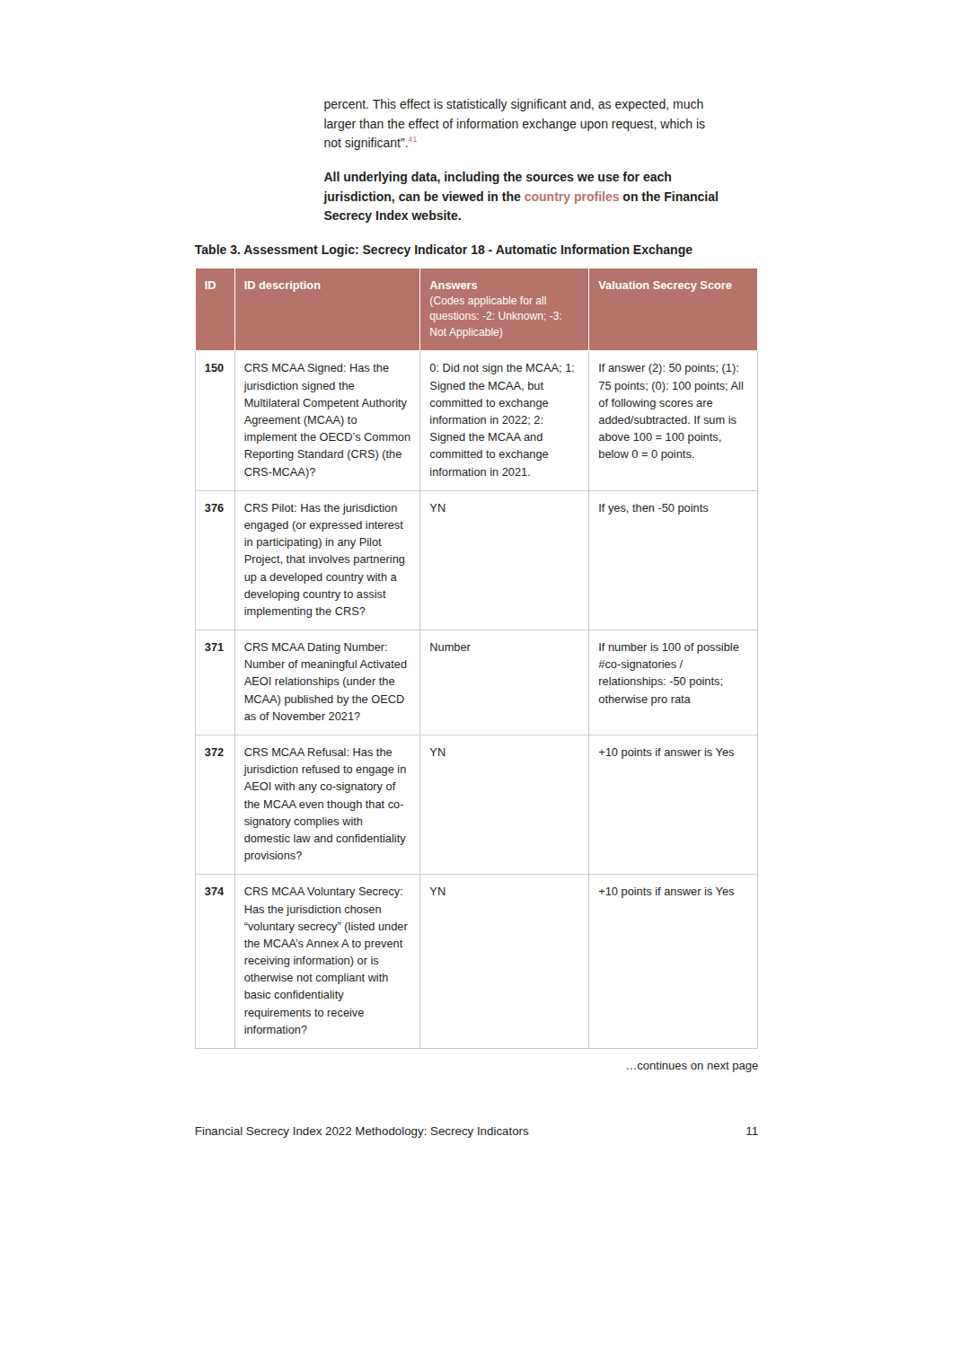percent. This effect is statistically significant and, as expected, much larger than the effect of information exchange upon request, which is not significant”.41
All underlying data, including the sources we use for each jurisdiction, can be viewed in the country profiles on the Financial Secrecy Index website.
Table 3. Assessment Logic: Secrecy Indicator 18 - Automatic Information Exchange
| ID | ID description | Answers (Codes applicable for all questions: -2: Unknown; -3: Not Applicable) | Valuation Secrecy Score |
| --- | --- | --- | --- |
| 150 | CRS MCAA Signed: Has the jurisdiction signed the Multilateral Competent Authority Agreement (MCAA) to implement the OECD’s Common Reporting Standard (CRS) (the CRS-MCAA)? | 0: Did not sign the MCAA; 1: Signed the MCAA, but committed to exchange information in 2022; 2: Signed the MCAA and committed to exchange information in 2021. | If answer (2): 50 points; (1): 75 points; (0): 100 points; All of following scores are added/subtracted. If sum is above 100 = 100 points, below 0 = 0 points. |
| 376 | CRS Pilot: Has the jurisdiction engaged (or expressed interest in participating) in any Pilot Project, that involves partnering up a developed country with a developing country to assist implementing the CRS? | YN | If yes, then -50 points |
| 371 | CRS MCAA Dating Number: Number of meaningful Activated AEOI relationships (under the MCAA) published by the OECD as of November 2021? | Number | If number is 100 of possible #co-signatories / relationships: -50 points; otherwise pro rata |
| 372 | CRS MCAA Refusal: Has the jurisdiction refused to engage in AEOI with any co-signatory of the MCAA even though that co-signatory complies with domestic law and confidentiality provisions? | YN | +10 points if answer is Yes |
| 374 | CRS MCAA Voluntary Secrecy: Has the jurisdiction chosen “voluntary secrecy” (listed under the MCAA’s Annex A to prevent receiving information) or is otherwise not compliant with basic confidentiality requirements to receive information? | YN | +10 points if answer is Yes |
…continues on next page
Financial Secrecy Index 2022 Methodology: Secrecy Indicators
11